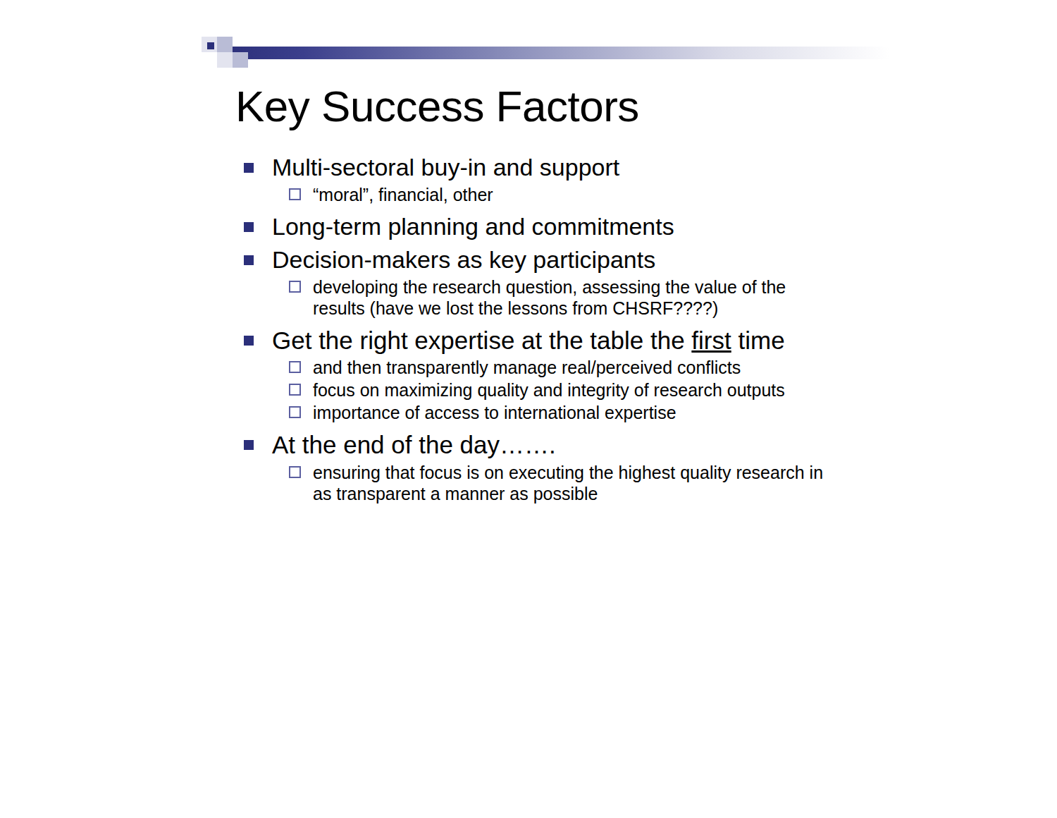Key Success Factors
Multi-sectoral buy-in and support
“moral”, financial, other
Long-term planning and commitments
Decision-makers as key participants
developing the research question, assessing the value of the results (have we lost the lessons from CHSRF????)
Get the right expertise at the table the first time
and then transparently manage real/perceived conflicts
focus on maximizing quality and integrity of research outputs
importance of access to international expertise
At the end of the day…….
ensuring that focus is on executing the highest quality research in as transparent a manner as possible